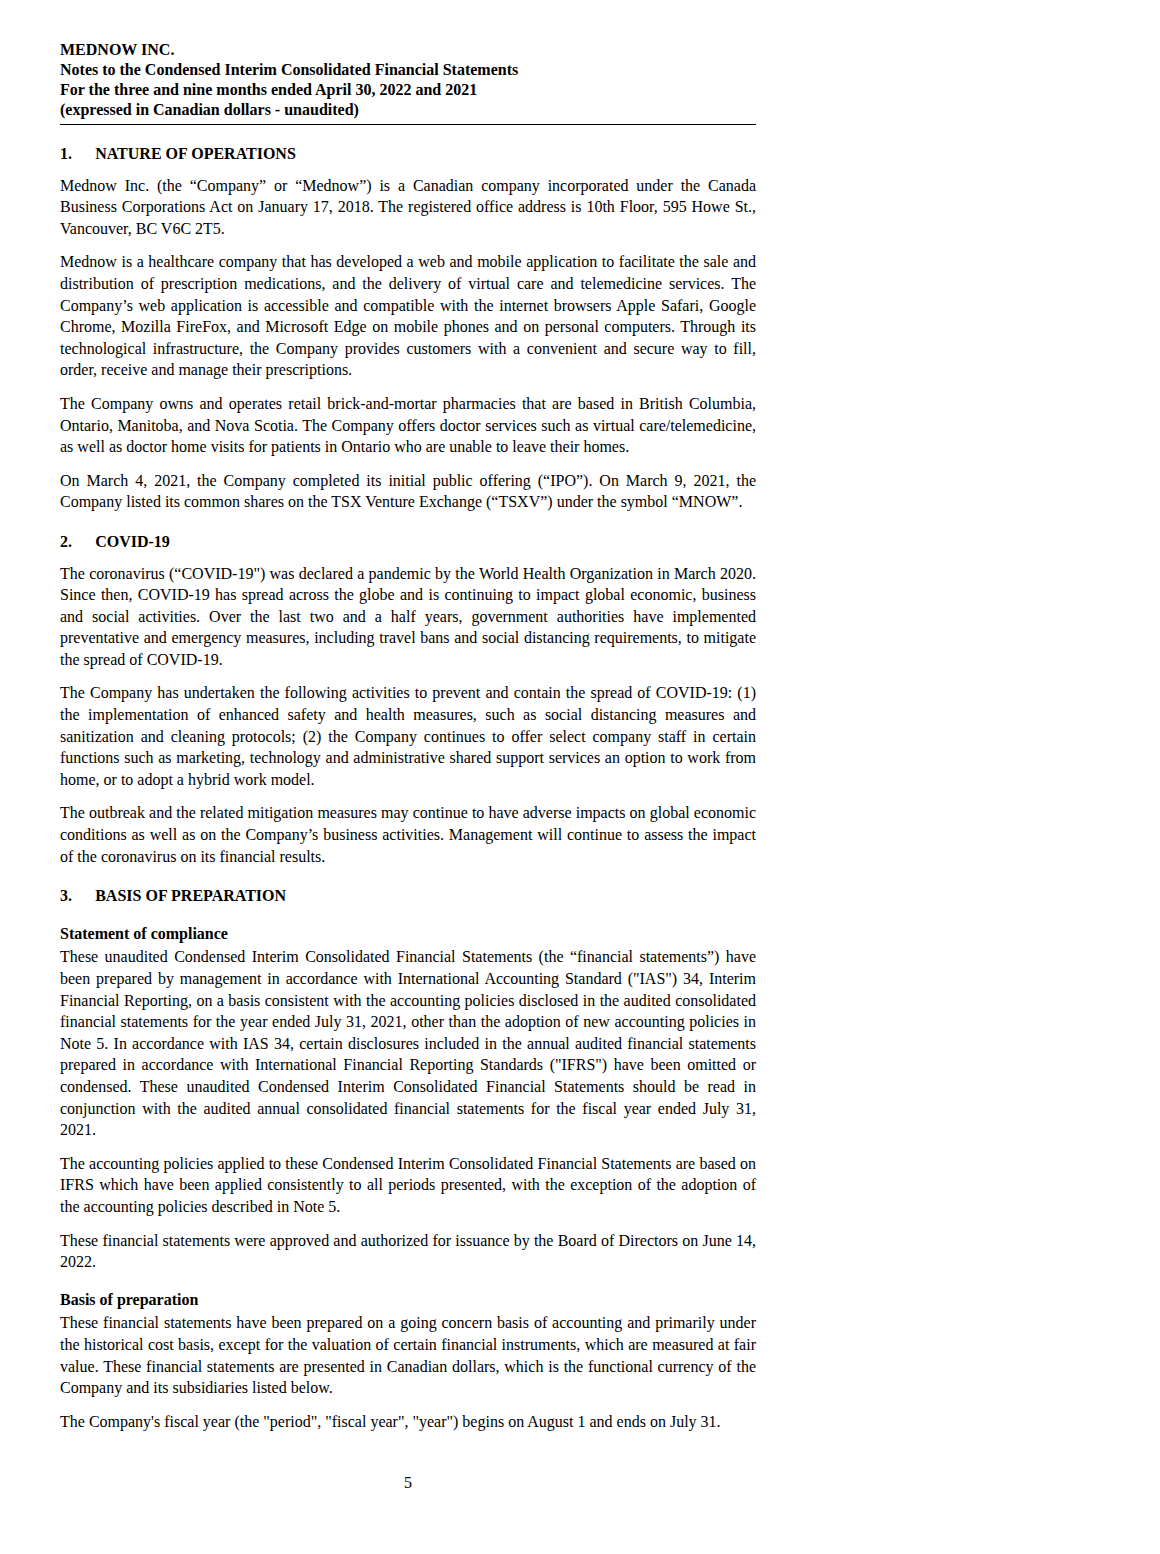MEDNOW INC.
Notes to the Condensed Interim Consolidated Financial Statements
For the three and nine months ended April 30, 2022 and 2021
(expressed in Canadian dollars - unaudited)
1. NATURE OF OPERATIONS
Mednow Inc. (the “Company” or “Mednow”) is a Canadian company incorporated under the Canada Business Corporations Act on January 17, 2018. The registered office address is 10th Floor, 595 Howe St., Vancouver, BC V6C 2T5.
Mednow is a healthcare company that has developed a web and mobile application to facilitate the sale and distribution of prescription medications, and the delivery of virtual care and telemedicine services. The Company’s web application is accessible and compatible with the internet browsers Apple Safari, Google Chrome, Mozilla FireFox, and Microsoft Edge on mobile phones and on personal computers. Through its technological infrastructure, the Company provides customers with a convenient and secure way to fill, order, receive and manage their prescriptions.
The Company owns and operates retail brick-and-mortar pharmacies that are based in British Columbia, Ontario, Manitoba, and Nova Scotia. The Company offers doctor services such as virtual care/telemedicine, as well as doctor home visits for patients in Ontario who are unable to leave their homes.
On March 4, 2021, the Company completed its initial public offering (“IPO”). On March 9, 2021, the Company listed its common shares on the TSX Venture Exchange (“TSXV”) under the symbol “MNOW”.
2. COVID-19
The coronavirus (“COVID-19") was declared a pandemic by the World Health Organization in March 2020. Since then, COVID-19 has spread across the globe and is continuing to impact global economic, business and social activities. Over the last two and a half years, government authorities have implemented preventative and emergency measures, including travel bans and social distancing requirements, to mitigate the spread of COVID-19.
The Company has undertaken the following activities to prevent and contain the spread of COVID-19: (1) the implementation of enhanced safety and health measures, such as social distancing measures and sanitization and cleaning protocols; (2) the Company continues to offer select company staff in certain functions such as marketing, technology and administrative shared support services an option to work from home, or to adopt a hybrid work model.
The outbreak and the related mitigation measures may continue to have adverse impacts on global economic conditions as well as on the Company’s business activities. Management will continue to assess the impact of the coronavirus on its financial results.
3. BASIS OF PREPARATION
Statement of compliance
These unaudited Condensed Interim Consolidated Financial Statements (the “financial statements”) have been prepared by management in accordance with International Accounting Standard ("IAS") 34, Interim Financial Reporting, on a basis consistent with the accounting policies disclosed in the audited consolidated financial statements for the year ended July 31, 2021, other than the adoption of new accounting policies in Note 5. In accordance with IAS 34, certain disclosures included in the annual audited financial statements prepared in accordance with International Financial Reporting Standards ("IFRS") have been omitted or condensed. These unaudited Condensed Interim Consolidated Financial Statements should be read in conjunction with the audited annual consolidated financial statements for the fiscal year ended July 31, 2021.
The accounting policies applied to these Condensed Interim Consolidated Financial Statements are based on IFRS which have been applied consistently to all periods presented, with the exception of the adoption of the accounting policies described in Note 5.
These financial statements were approved and authorized for issuance by the Board of Directors on June 14, 2022.
Basis of preparation
These financial statements have been prepared on a going concern basis of accounting and primarily under the historical cost basis, except for the valuation of certain financial instruments, which are measured at fair value. These financial statements are presented in Canadian dollars, which is the functional currency of the Company and its subsidiaries listed below.
The Company's fiscal year (the "period", "fiscal year", "year") begins on August 1 and ends on July 31.
5